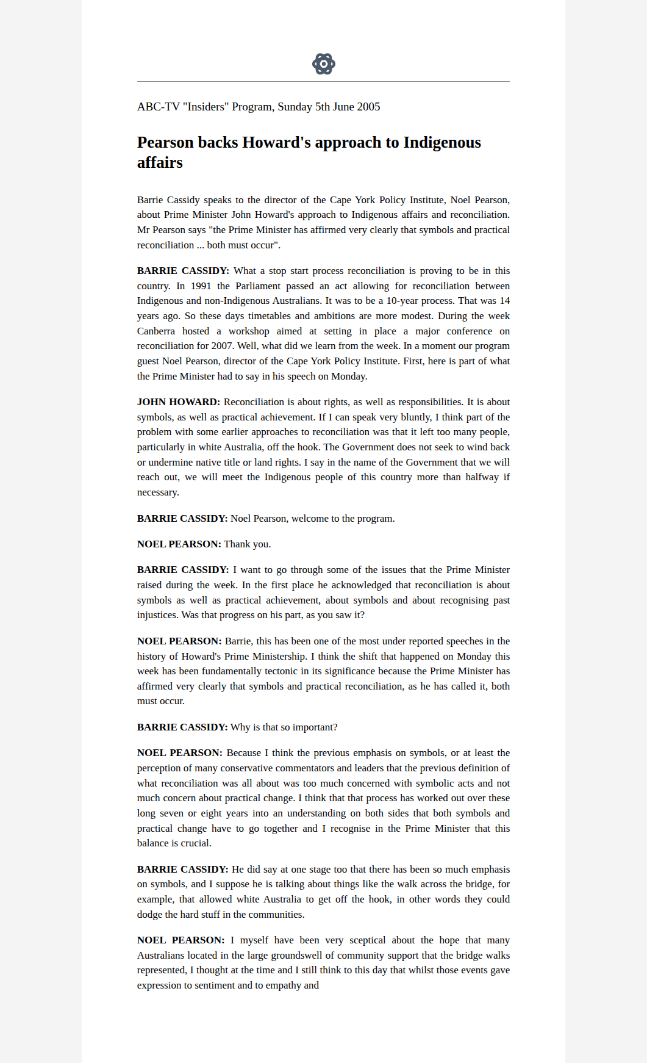ABC-TV "Insiders" Program, Sunday 5th June 2005
Pearson backs Howard's approach to Indigenous affairs
Barrie Cassidy speaks to the director of the Cape York Policy Institute, Noel Pearson, about Prime Minister John Howard's approach to Indigenous affairs and reconciliation. Mr Pearson says "the Prime Minister has affirmed very clearly that symbols and practical reconciliation ... both must occur".
BARRIE CASSIDY: What a stop start process reconciliation is proving to be in this country. In 1991 the Parliament passed an act allowing for reconciliation between Indigenous and non-Indigenous Australians. It was to be a 10-year process. That was 14 years ago. So these days timetables and ambitions are more modest. During the week Canberra hosted a workshop aimed at setting in place a major conference on reconciliation for 2007. Well, what did we learn from the week. In a moment our program guest Noel Pearson, director of the Cape York Policy Institute. First, here is part of what the Prime Minister had to say in his speech on Monday.
JOHN HOWARD: Reconciliation is about rights, as well as responsibilities. It is about symbols, as well as practical achievement. If I can speak very bluntly, I think part of the problem with some earlier approaches to reconciliation was that it left too many people, particularly in white Australia, off the hook. The Government does not seek to wind back or undermine native title or land rights. I say in the name of the Government that we will reach out, we will meet the Indigenous people of this country more than halfway if necessary.
BARRIE CASSIDY: Noel Pearson, welcome to the program.
NOEL PEARSON: Thank you.
BARRIE CASSIDY: I want to go through some of the issues that the Prime Minister raised during the week. In the first place he acknowledged that reconciliation is about symbols as well as practical achievement, about symbols and about recognising past injustices. Was that progress on his part, as you saw it?
NOEL PEARSON: Barrie, this has been one of the most under reported speeches in the history of Howard's Prime Ministership. I think the shift that happened on Monday this week has been fundamentally tectonic in its significance because the Prime Minister has affirmed very clearly that symbols and practical reconciliation, as he has called it, both must occur.
BARRIE CASSIDY: Why is that so important?
NOEL PEARSON: Because I think the previous emphasis on symbols, or at least the perception of many conservative commentators and leaders that the previous definition of what reconciliation was all about was too much concerned with symbolic acts and not much concern about practical change. I think that that process has worked out over these long seven or eight years into an understanding on both sides that both symbols and practical change have to go together and I recognise in the Prime Minister that this balance is crucial.
BARRIE CASSIDY: He did say at one stage too that there has been so much emphasis on symbols, and I suppose he is talking about things like the walk across the bridge, for example, that allowed white Australia to get off the hook, in other words they could dodge the hard stuff in the communities.
NOEL PEARSON: I myself have been very sceptical about the hope that many Australians located in the large groundswell of community support that the bridge walks represented, I thought at the time and I still think to this day that whilst those events gave expression to sentiment and to empathy and